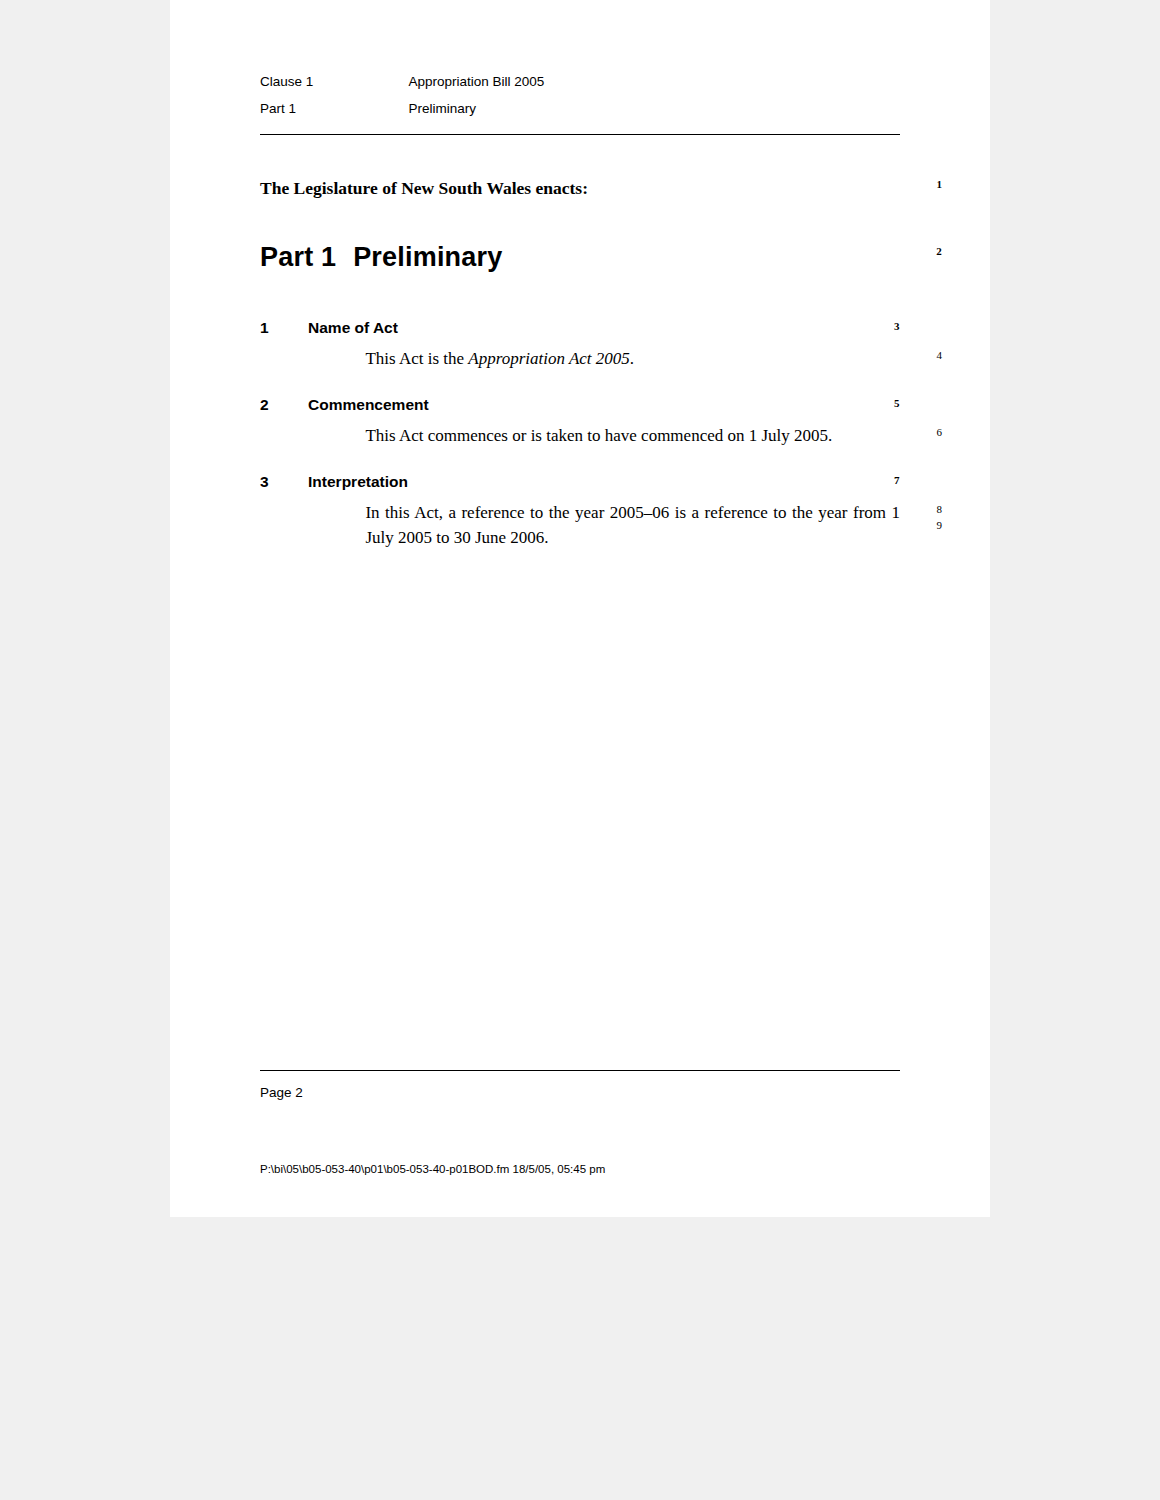Clause 1 Appropriation Bill 2005
Part 1 Preliminary
The Legislature of New South Wales enacts:1
Part 1 Preliminary2
1 Name of Act3
This Act is the Appropriation Act 2005.4
2 Commencement5
This Act commences or is taken to have commenced on 1 July 2005.6
3 Interpretation7
In this Act, a reference to the year 2005–06 is a reference to the year from 1 July 2005 to 30 June 2006.89
Page 2
P:\bi\05\b05-053-40\p01\b05-053-40-p01BOD.fm 18/5/05, 05:45 pm